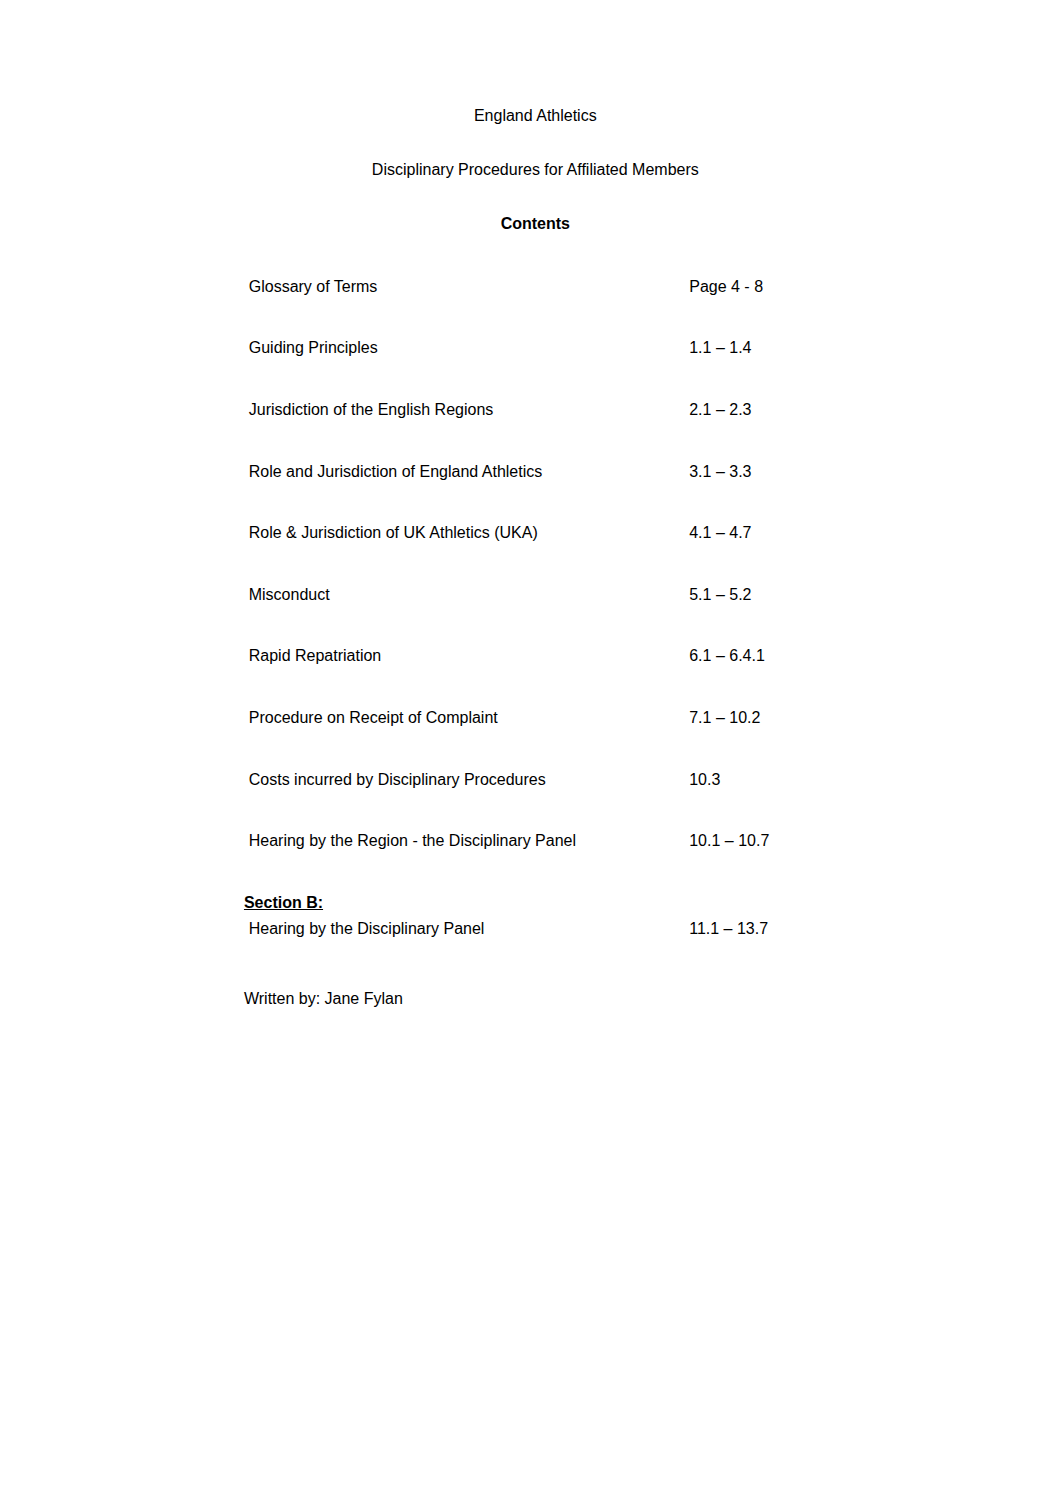England Athletics
Disciplinary Procedures for Affiliated Members
Contents
| Glossary of Terms | Page 4 - 8 |
| Guiding Principles | 1.1 – 1.4 |
| Jurisdiction of the English Regions | 2.1 – 2.3 |
| Role and Jurisdiction of England Athletics | 3.1 – 3.3 |
| Role & Jurisdiction of UK Athletics (UKA) | 4.1 – 4.7 |
| Misconduct | 5.1 – 5.2 |
| Rapid Repatriation | 6.1 – 6.4.1 |
| Procedure on Receipt of Complaint | 7.1 – 10.2 |
| Costs incurred by Disciplinary Procedures | 10.3 |
| Hearing by the Region - the Disciplinary Panel | 10.1 – 10.7 |
Section B:
| Hearing by the Disciplinary Panel | 11.1 – 13.7 |
Written by: Jane Fylan